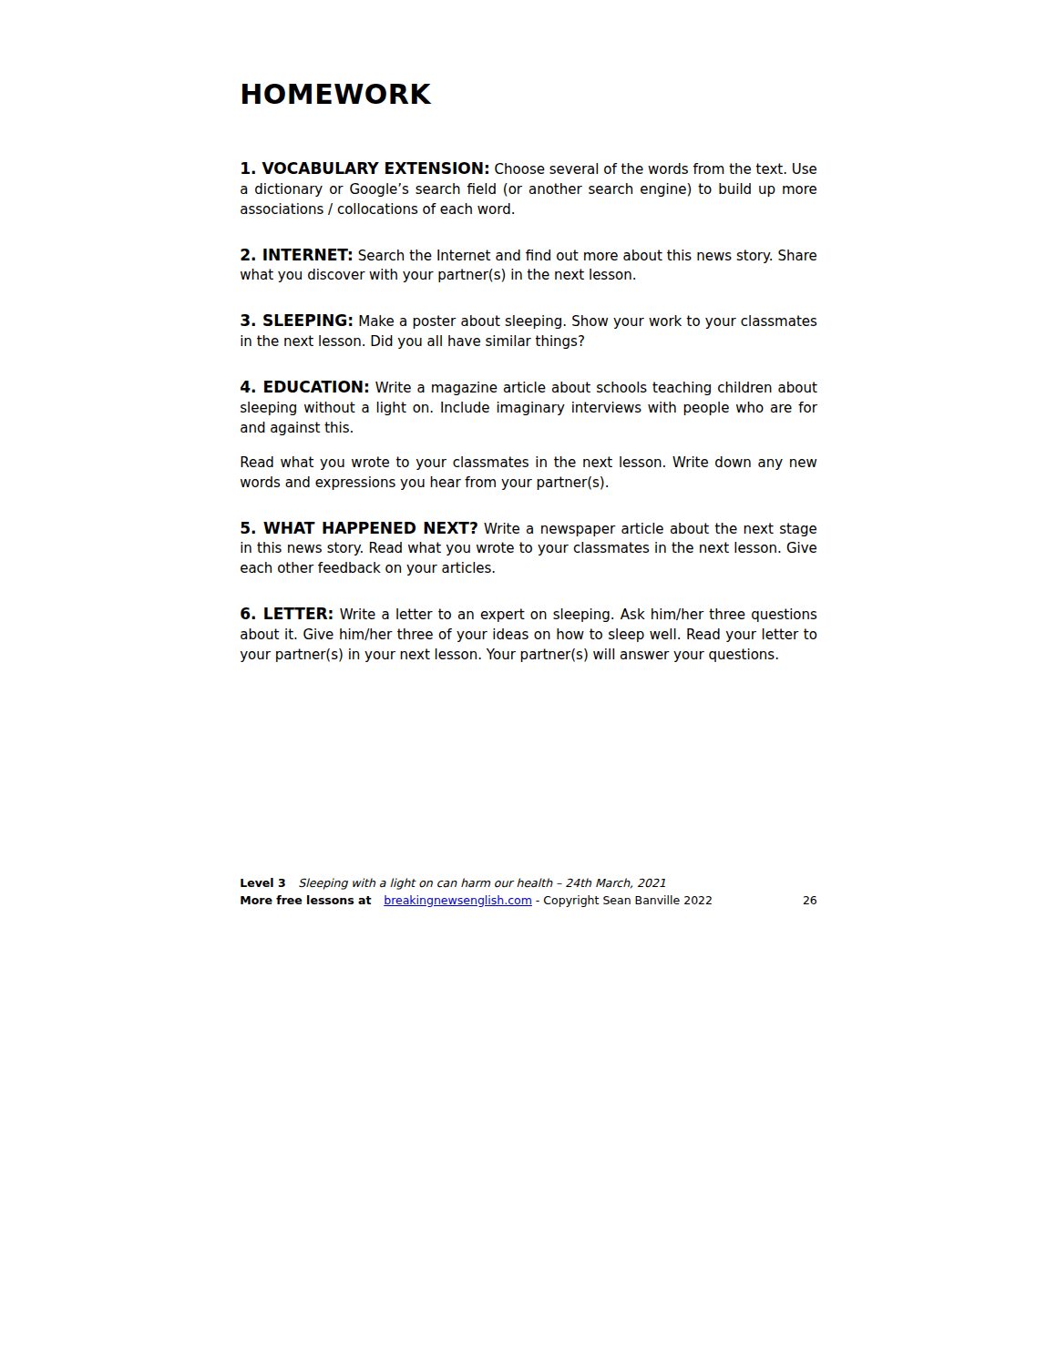HOMEWORK
1. VOCABULARY EXTENSION: Choose several of the words from the text. Use a dictionary or Google’s search field (or another search engine) to build up more associations / collocations of each word.
2. INTERNET: Search the Internet and find out more about this news story. Share what you discover with your partner(s) in the next lesson.
3. SLEEPING: Make a poster about sleeping. Show your work to your classmates in the next lesson. Did you all have similar things?
4. EDUCATION: Write a magazine article about schools teaching children about sleeping without a light on. Include imaginary interviews with people who are for and against this.
Read what you wrote to your classmates in the next lesson. Write down any new words and expressions you hear from your partner(s).
5. WHAT HAPPENED NEXT? Write a newspaper article about the next stage in this news story. Read what you wrote to your classmates in the next lesson. Give each other feedback on your articles.
6. LETTER: Write a letter to an expert on sleeping. Ask him/her three questions about it. Give him/her three of your ideas on how to sleep well. Read your letter to your partner(s) in your next lesson. Your partner(s) will answer your questions.
Level 3 Sleeping with a light on can harm our health – 24th March, 2021
More free lessons at breakingnewsenglish.com - Copyright Sean Banville 2022 26